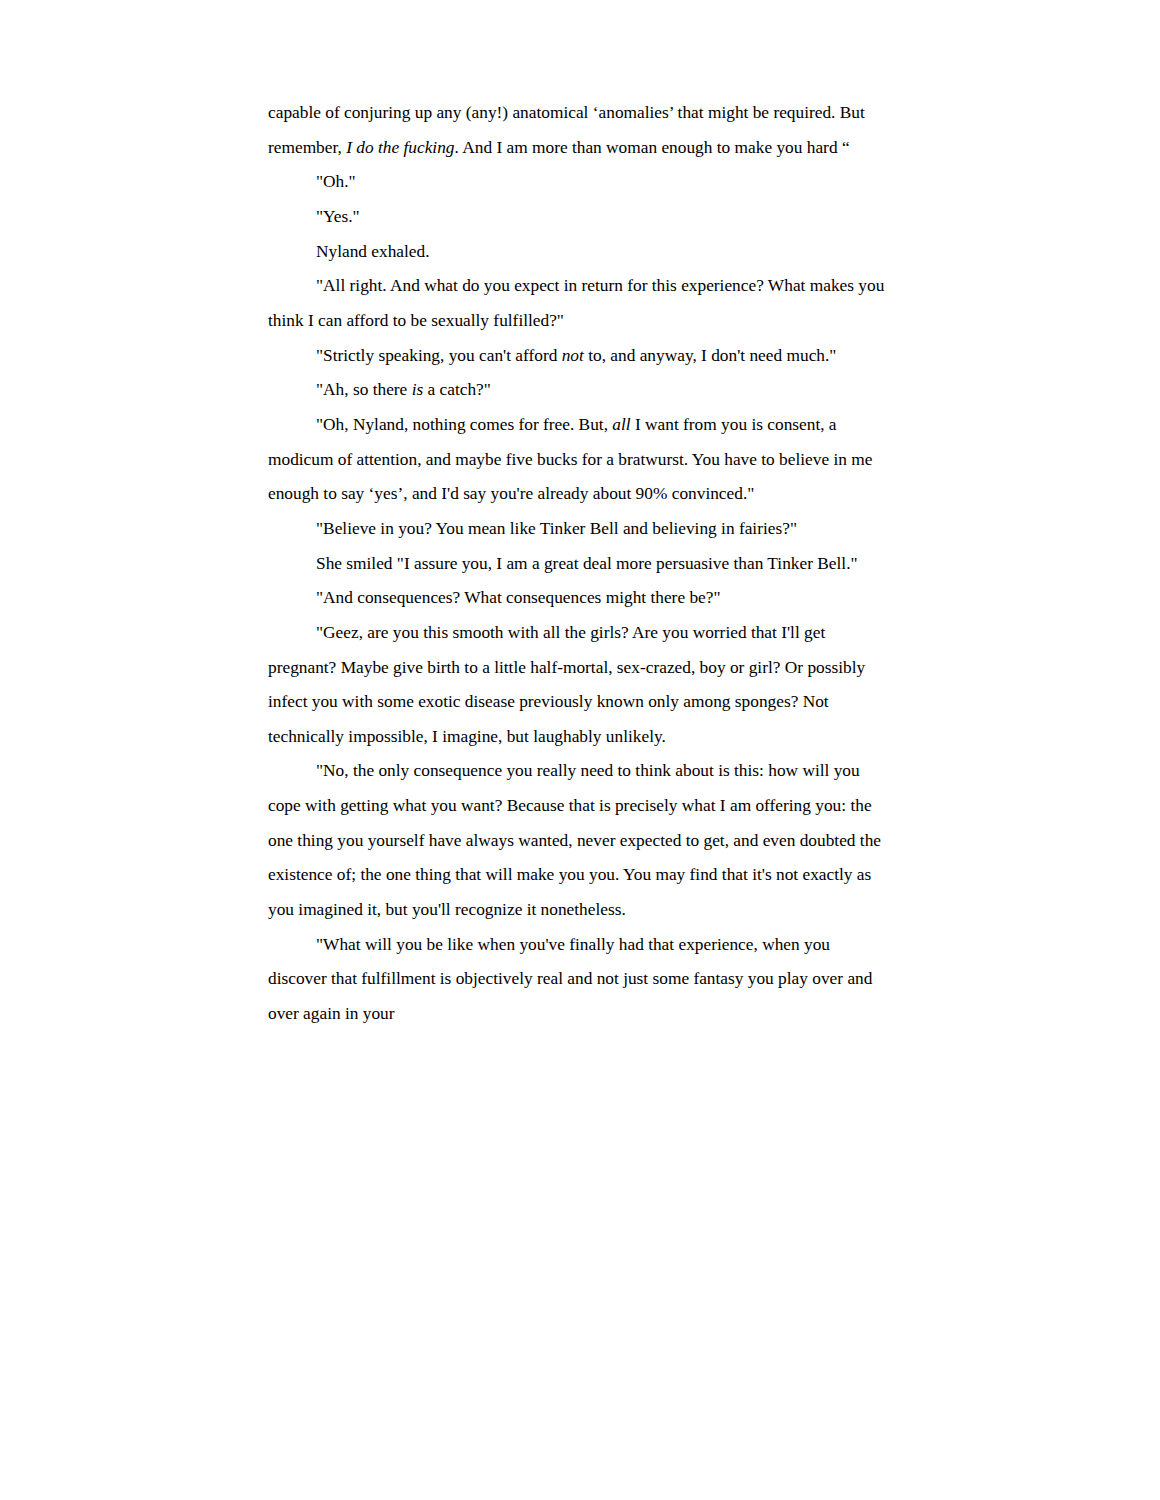capable of conjuring up any (any!) anatomical ‘anomalies’ that might be required. But remember, I do the fucking. And I am more than woman enough to make you hard “
"Oh."
"Yes."
Nyland exhaled.
"All right. And what do you expect in return for this experience? What makes you think I can afford to be sexually fulfilled?"
"Strictly speaking, you can't afford not to, and anyway, I don't need much."
"Ah, so there is a catch?"
"Oh, Nyland, nothing comes for free. But, all I want from you is consent, a modicum of attention, and maybe five bucks for a bratwurst. You have to believe in me enough to say ‘yes’, and I'd say you're already about 90% convinced."
"Believe in you? You mean like Tinker Bell and believing in fairies?"
She smiled "I assure you, I am a great deal more persuasive than Tinker Bell."
"And consequences? What consequences might there be?"
"Geez, are you this smooth with all the girls? Are you worried that I'll get pregnant? Maybe give birth to a little half-mortal, sex-crazed, boy or girl? Or possibly infect you with some exotic disease previously known only among sponges? Not technically impossible, I imagine, but laughably unlikely.
"No, the only consequence you really need to think about is this: how will you cope with getting what you want? Because that is precisely what I am offering you: the one thing you yourself have always wanted, never expected to get, and even doubted the existence of; the one thing that will make you you. You may find that it's not exactly as you imagined it, but you'll recognize it nonetheless.
"What will you be like when you've finally had that experience, when you discover that fulfillment is objectively real and not just some fantasy you play over and over again in your